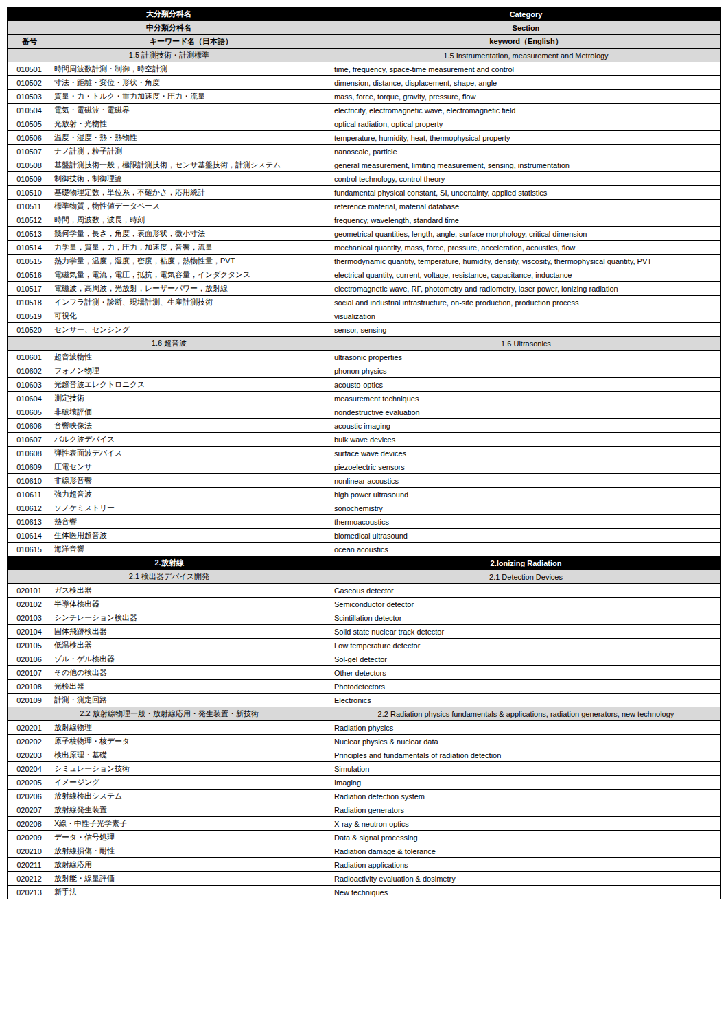| 大分類分科名 | Category |
| 中分類分科名 | Section |
| 番号 | キーワード名（日本語） | keyword（English） |
| 1.5 計測技術・計測標準 | 1.5 Instrumentation, measurement and Metrology |
| 010501 | 時間周波数計測・制御，時空計測 | time, frequency, space-time measurement and control |
| 010502 | 寸法・距離・変位・形状・角度 | dimension, distance, displacement, shape, angle |
| 010503 | 質量・力・トルク・重力加速度・圧力・流量 | mass, force, torque, gravity, pressure, flow |
| 010504 | 電気・電磁波・電磁界 | electricity, electromagnetic wave, electromagnetic field |
| 010505 | 光放射・光物性 | optical radiation, optical property |
| 010506 | 温度・湿度・熱・熱物性 | temperature, humidity, heat, thermophysical property |
| 010507 | ナノ計測，粒子計測 | nanoscale, particle |
| 010508 | 基盤計測技術一般，極限計測技術，センサ基盤技術，計測システム | general measurement, limiting measurement, sensing, instrumentation |
| 010509 | 制御技術，制御理論 | control technology, control theory |
| 010510 | 基礎物理定数，単位系，不確かさ，応用統計 | fundamental physical constant, SI, uncertainty, applied statistics |
| 010511 | 標準物質，物性値データベース | reference material, material database |
| 010512 | 時間，周波数，波長，時刻 | frequency, wavelength, standard time |
| 010513 | 幾何学量，長さ，角度，表面形状，微小寸法 | geometrical quantities, length, angle, surface morphology, critical dimension |
| 010514 | 力学量，質量，力，圧力，加速度，音響，流量 | mechanical quantity, mass, force, pressure, acceleration, acoustics, flow |
| 010515 | 熱力学量，温度，湿度，密度，粘度，熱物性量，PVT | thermodynamic quantity, temperature, humidity, density, viscosity, thermophysical quantity, PVT |
| 010516 | 電磁気量，電流，電圧，抵抗，電気容量，インダクタンス | electrical quantity, current, voltage, resistance, capacitance, inductance |
| 010517 | 電磁波，高周波，光放射，レーザーパワー，放射線 | electromagnetic wave, RF, photometry and radiometry, laser power, ionizing radiation |
| 010518 | インフラ計測・診断、現場計測、生産計測技術 | social and industrial infrastructure, on-site production, production process |
| 010519 | 可視化 | visualization |
| 010520 | センサー、センシング | sensor, sensing |
| 1.6 超音波 | 1.6 Ultrasonics |
| 010601 | 超音波物性 | ultrasonic properties |
| 010602 | フォノン物理 | phonon physics |
| 010603 | 光超音波エレクトロニクス | acousto-optics |
| 010604 | 測定技術 | measurement techniques |
| 010605 | 非破壊評価 | nondestructive evaluation |
| 010606 | 音響映像法 | acoustic imaging |
| 010607 | バルク波デバイス | bulk wave devices |
| 010608 | 弾性表面波デバイス | surface wave devices |
| 010609 | 圧電センサ | piezoelectric sensors |
| 010610 | 非線形音響 | nonlinear acoustics |
| 010611 | 強力超音波 | high power ultrasound |
| 010612 | ソノケミストリー | sonochemistry |
| 010613 | 熱音響 | thermoacoustics |
| 010614 | 生体医用超音波 | biomedical ultrasound |
| 010615 | 海洋音響 | ocean acoustics |
| 2.放射線 | 2.Ionizing Radiation |
| 2.1 検出器デバイス開発 | 2.1 Detection Devices |
| 020101 | ガス検出器 | Gaseous detector |
| 020102 | 半導体検出器 | Semiconductor detector |
| 020103 | シンチレーション検出器 | Scintillation detector |
| 020104 | 固体飛跡検出器 | Solid state nuclear track detector |
| 020105 | 低温検出器 | Low temperature detector |
| 020106 | ゾル・ゲル検出器 | Sol-gel detector |
| 020107 | その他の検出器 | Other detectors |
| 020108 | 光検出器 | Photodetectors |
| 020109 | 計測・測定回路 | Electronics |
| 2.2 放射線物理一般・放射線応用・発生装置・新技術 | 2.2 Radiation physics fundamentals & applications, radiation generators, new technology |
| 020201 | 放射線物理 | Radiation physics |
| 020202 | 原子核物理・核データ | Nuclear physics & nuclear data |
| 020203 | 検出原理・基礎 | Principles and fundamentals of radiation detection |
| 020204 | シミュレーション技術 | Simulation |
| 020205 | イメージング | Imaging |
| 020206 | 放射線検出システム | Radiation detection system |
| 020207 | 放射線発生装置 | Radiation generators |
| 020208 | X線・中性子光学素子 | X-ray & neutron optics |
| 020209 | データ・信号処理 | Data & signal processing |
| 020210 | 放射線損傷・耐性 | Radiation damage & tolerance |
| 020211 | 放射線応用 | Radiation applications |
| 020212 | 放射能・線量評価 | Radioactivity evaluation & dosimetry |
| 020213 | 新手法 | New techniques |